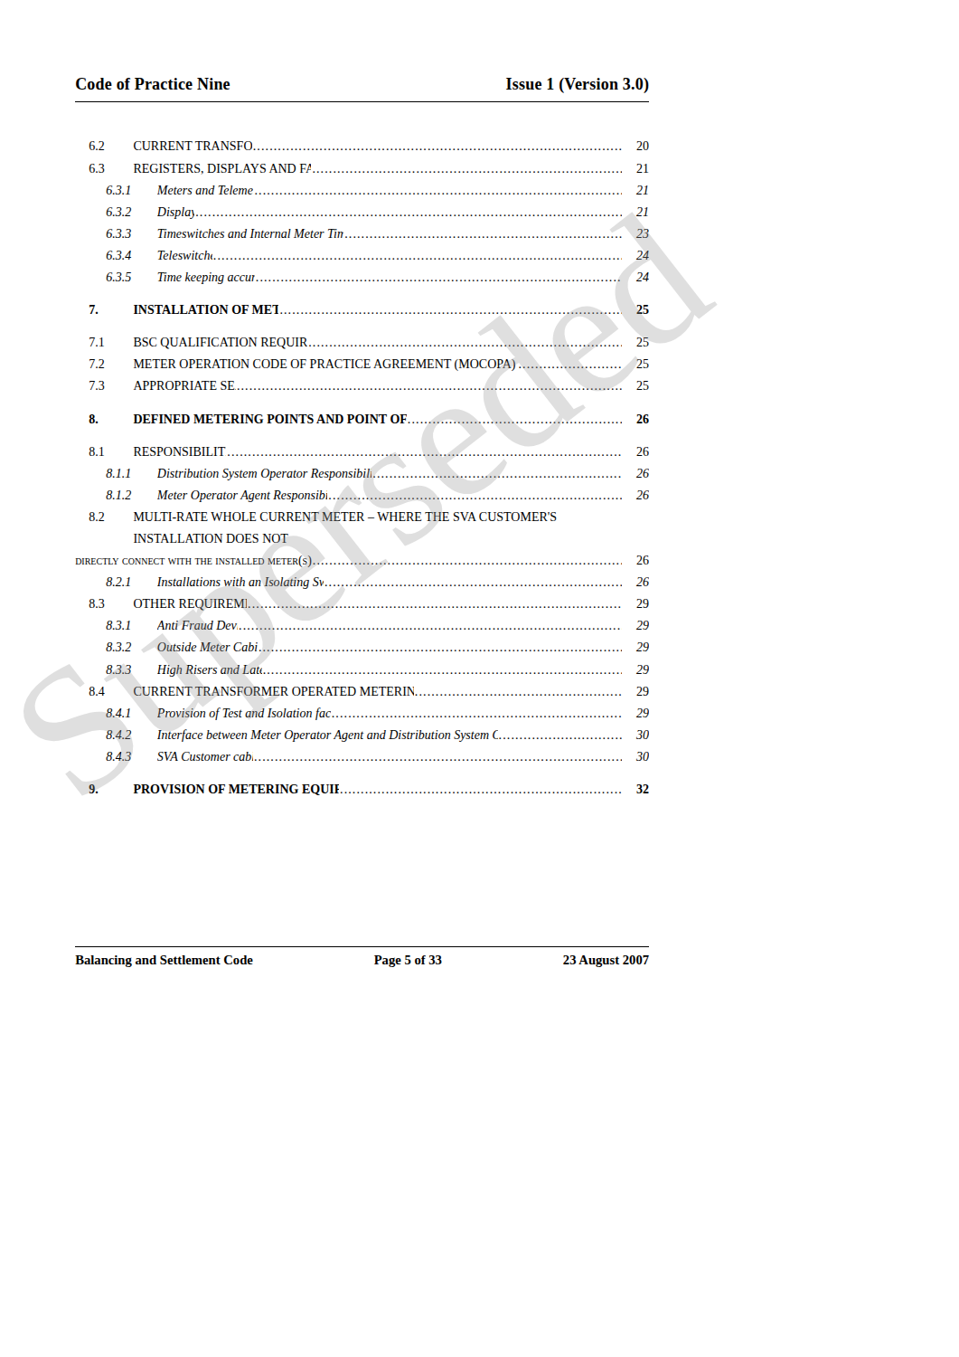Superseded
Code of Practice Nine Issue 1 (Version 3.0)
6.2 CURRENT TRANSFORMERS ......................................................................................................................... 20
6.3 REGISTERS, DISPLAYS AND FACILITIES ................................................................................................. 21
6.3.1 Meters and Telemeters ......................................................................................................... 21
6.3.2 Displays ......................................................................................................................... 21
6.3.3 Timeswitches and Internal Meter Time Clock ................................................................................. 23
6.3.4 Teleswitches ................................................................................................................. 24
6.3.5 Time keeping accuracy ......................................................................................................... 24
7. INSTALLATION OF METERS ................................................................................................. 25
7.1 BSC Q UALIFICATION REQUIREMENTS ................................................................................................. 25
7.2 METER OPERATION CODE OF PRACTICE AGREEMENT (MOCOPA) REQUIREMENTS ............................... 25
7.3 APPROPRIATE SEALS ................................................................................................................. 25
8. DEFINED METERING POINTS AND POINT OF SUPPLY ............................................................. 26
8.1 RESPONSIBILITIES ................................................................................................................. 26
8.1.1 Distribution System Operator Responsibilities ................................................................. 26
8.1.2 Meter Operator Agent Responsibilities ................................................................................. 26
8.2 MULTI-RATE WHOLE CURRENT METER – WHERE THE SVA CUSTOMER'S INSTALLATION DOES NOT
DIRECTLY CONNECT WITH THE INSTALLED METER(S) ......................................................................................... 26
8.2.1 Installations with an Isolating Switch ................................................................................. 26
8.3 OTHER REQUIREMENTS ................................................................................................................. 29
8.3.1 Anti Fraud Devices ................................................................................................................. 29
8.3.2 Outside Meter Cabinets ......................................................................................................... 29
8.3.3 High Risers and Laterals ......................................................................................................... 29
8.4 CURRENT TRANSFORMER OPERATED METERING EQUIPMENT ................................................................. 29
8.4.1 Provision of Test and Isolation facilities ................................................................................. 29
8.4.2 Interface between Meter Operator Agent and Distribution System Operator ................................. 30
8.4.3 SVA Customer cabling ......................................................................................................... 30
9. PROVISION OF METERING EQUIPMENT ................................................................................. 32
Balancing and Settlement Code Page 5 of 33 23 August 2007